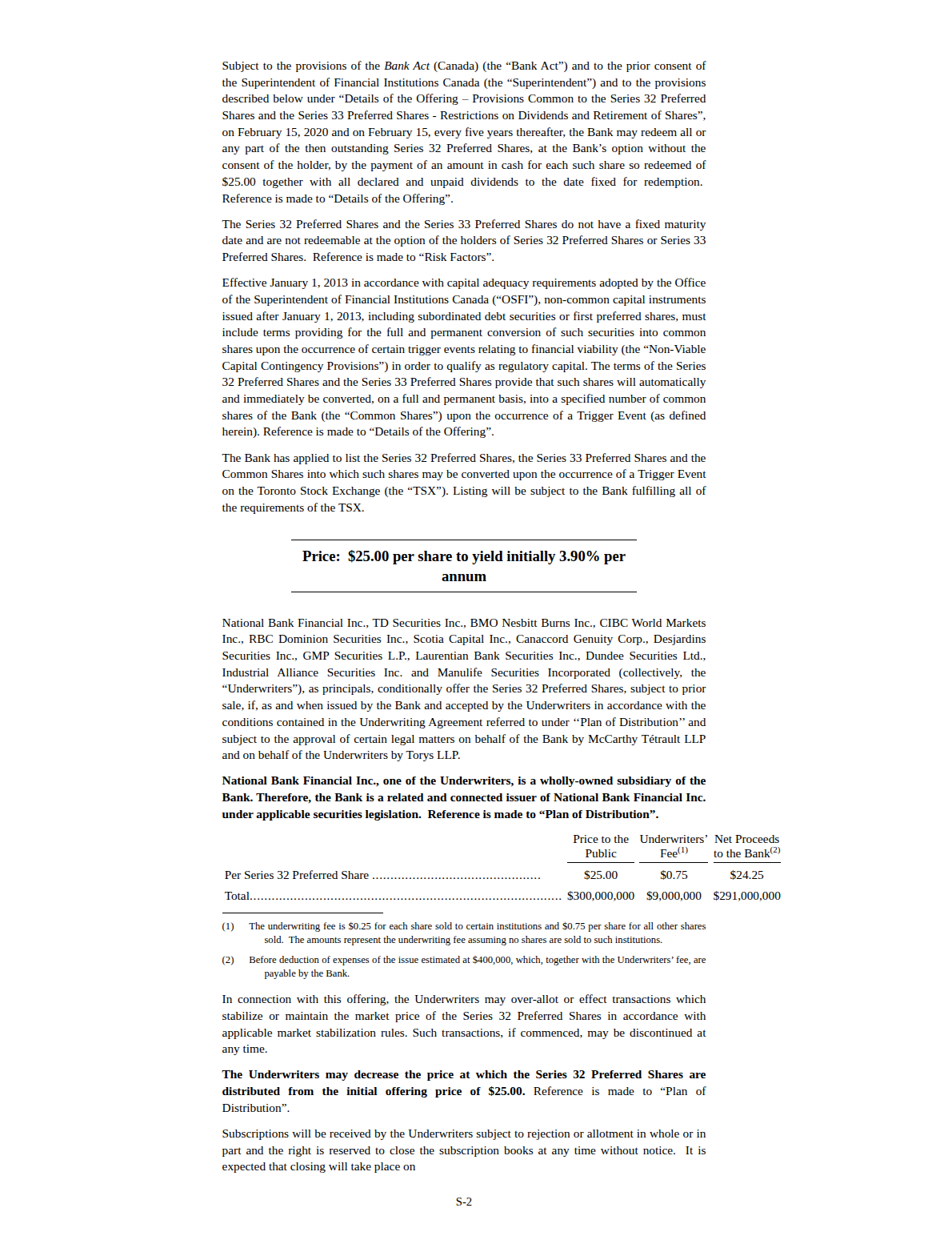Subject to the provisions of the Bank Act (Canada) (the “Bank Act”) and to the prior consent of the Superintendent of Financial Institutions Canada (the “Superintendent”) and to the provisions described below under “Details of the Offering – Provisions Common to the Series 32 Preferred Shares and the Series 33 Preferred Shares - Restrictions on Dividends and Retirement of Shares”, on February 15, 2020 and on February 15, every five years thereafter, the Bank may redeem all or any part of the then outstanding Series 32 Preferred Shares, at the Bank’s option without the consent of the holder, by the payment of an amount in cash for each such share so redeemed of $25.00 together with all declared and unpaid dividends to the date fixed for redemption. Reference is made to “Details of the Offering”.
The Series 32 Preferred Shares and the Series 33 Preferred Shares do not have a fixed maturity date and are not redeemable at the option of the holders of Series 32 Preferred Shares or Series 33 Preferred Shares. Reference is made to “Risk Factors”.
Effective January 1, 2013 in accordance with capital adequacy requirements adopted by the Office of the Superintendent of Financial Institutions Canada (“OSFI”), non-common capital instruments issued after January 1, 2013, including subordinated debt securities or first preferred shares, must include terms providing for the full and permanent conversion of such securities into common shares upon the occurrence of certain trigger events relating to financial viability (the “Non-Viable Capital Contingency Provisions”) in order to qualify as regulatory capital. The terms of the Series 32 Preferred Shares and the Series 33 Preferred Shares provide that such shares will automatically and immediately be converted, on a full and permanent basis, into a specified number of common shares of the Bank (the “Common Shares”) upon the occurrence of a Trigger Event (as defined herein). Reference is made to “Details of the Offering”.
The Bank has applied to list the Series 32 Preferred Shares, the Series 33 Preferred Shares and the Common Shares into which such shares may be converted upon the occurrence of a Trigger Event on the Toronto Stock Exchange (the “TSX”). Listing will be subject to the Bank fulfilling all of the requirements of the TSX.
Price: $25.00 per share to yield initially 3.90% per annum
National Bank Financial Inc., TD Securities Inc., BMO Nesbitt Burns Inc., CIBC World Markets Inc., RBC Dominion Securities Inc., Scotia Capital Inc., Canaccord Genuity Corp., Desjardins Securities Inc., GMP Securities L.P., Laurentian Bank Securities Inc., Dundee Securities Ltd., Industrial Alliance Securities Inc. and Manulife Securities Incorporated (collectively, the “Underwriters”), as principals, conditionally offer the Series 32 Preferred Shares, subject to prior sale, if, as and when issued by the Bank and accepted by the Underwriters in accordance with the conditions contained in the Underwriting Agreement referred to under ‘‘Plan of Distribution’’ and subject to the approval of certain legal matters on behalf of the Bank by McCarthy Tétrault LLP and on behalf of the Underwriters by Torys LLP.
National Bank Financial Inc., one of the Underwriters, is a wholly-owned subsidiary of the Bank. Therefore, the Bank is a related and connected issuer of National Bank Financial Inc. under applicable securities legislation. Reference is made to “Plan of Distribution”.
| | Price to the Public | Underwriters’ Fee (1) | Net Proceeds to the Bank (2) |
| --- | --- | --- | --- |
| Per Series 32 Preferred Share .............................................. | $25.00 | $0.75 | $24.25 |
| Total ..................................................................................... | $300,000,000 | $9,000,000 | $291,000,000 |
(1) The underwriting fee is $0.25 for each share sold to certain institutions and $0.75 per share for all other shares sold. The amounts represent the underwriting fee assuming no shares are sold to such institutions.
(2) Before deduction of expenses of the issue estimated at $400,000, which, together with the Underwriters’ fee, are payable by the Bank.
In connection with this offering, the Underwriters may over-allot or effect transactions which stabilize or maintain the market price of the Series 32 Preferred Shares in accordance with applicable market stabilization rules. Such transactions, if commenced, may be discontinued at any time.
The Underwriters may decrease the price at which the Series 32 Preferred Shares are distributed from the initial offering price of $25.00. Reference is made to “Plan of Distribution”.
Subscriptions will be received by the Underwriters subject to rejection or allotment in whole or in part and the right is reserved to close the subscription books at any time without notice. It is expected that closing will take place on
S-2